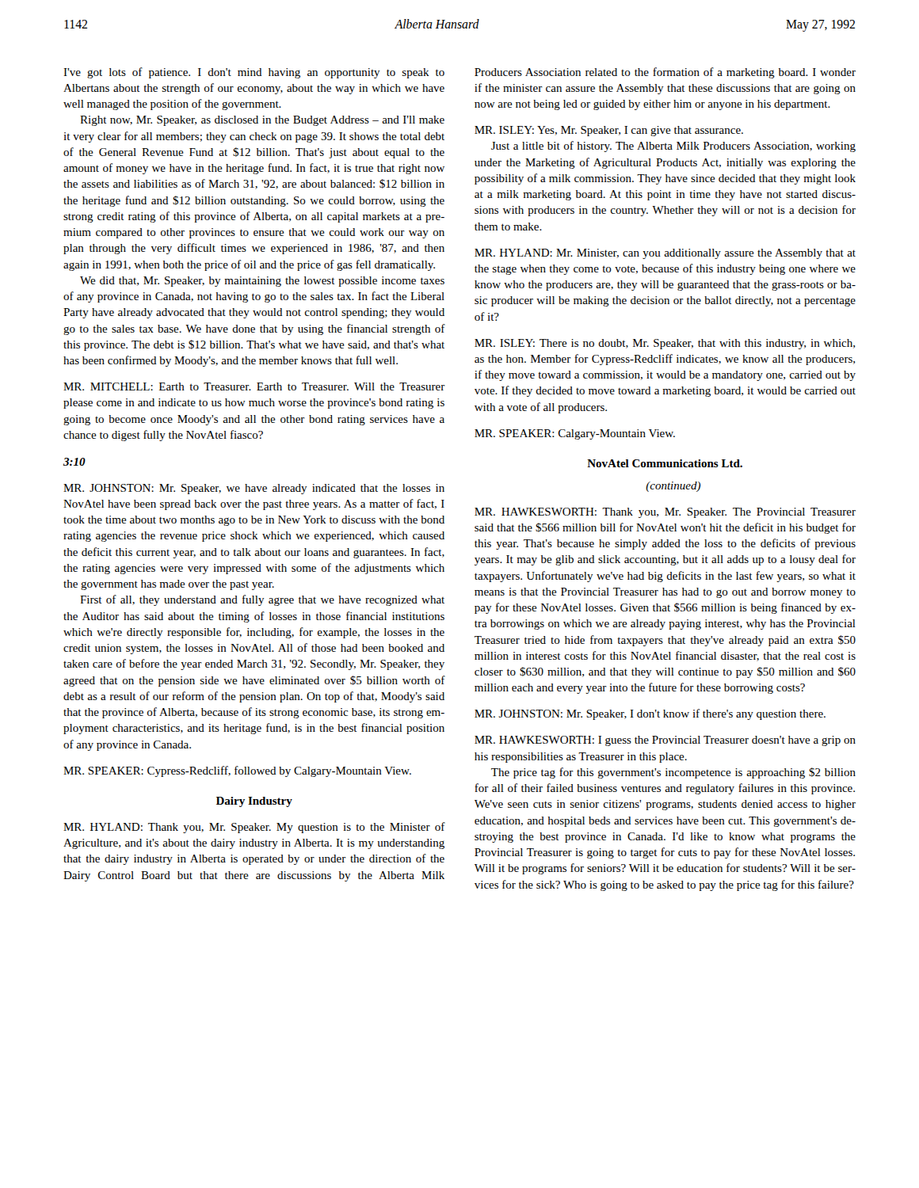1142 Alberta Hansard May 27, 1992
I've got lots of patience. I don't mind having an opportunity to speak to Albertans about the strength of our economy, about the way in which we have well managed the position of the government.
Right now, Mr. Speaker, as disclosed in the Budget Address – and I'll make it very clear for all members; they can check on page 39. It shows the total debt of the General Revenue Fund at $12 billion. That's just about equal to the amount of money we have in the heritage fund. In fact, it is true that right now the assets and liabilities as of March 31, '92, are about balanced: $12 billion in the heritage fund and $12 billion outstanding. So we could borrow, using the strong credit rating of this province of Alberta, on all capital markets at a premium compared to other provinces to ensure that we could work our way on plan through the very difficult times we experienced in 1986, '87, and then again in 1991, when both the price of oil and the price of gas fell dramatically.
We did that, Mr. Speaker, by maintaining the lowest possible income taxes of any province in Canada, not having to go to the sales tax. In fact the Liberal Party have already advocated that they would not control spending; they would go to the sales tax base. We have done that by using the financial strength of this province. The debt is $12 billion. That's what we have said, and that's what has been confirmed by Moody's, and the member knows that full well.
MR. MITCHELL: Earth to Treasurer. Earth to Treasurer. Will the Treasurer please come in and indicate to us how much worse the province's bond rating is going to become once Moody's and all the other bond rating services have a chance to digest fully the NovAtel fiasco?
3:10
MR. JOHNSTON: Mr. Speaker, we have already indicated that the losses in NovAtel have been spread back over the past three years. As a matter of fact, I took the time about two months ago to be in New York to discuss with the bond rating agencies the revenue price shock which we experienced, which caused the deficit this current year, and to talk about our loans and guarantees. In fact, the rating agencies were very impressed with some of the adjustments which the government has made over the past year.
First of all, they understand and fully agree that we have recognized what the Auditor has said about the timing of losses in those financial institutions which we're directly responsible for, including, for example, the losses in the credit union system, the losses in NovAtel. All of those had been booked and taken care of before the year ended March 31, '92. Secondly, Mr. Speaker, they agreed that on the pension side we have eliminated over $5 billion worth of debt as a result of our reform of the pension plan. On top of that, Moody's said that the province of Alberta, because of its strong economic base, its strong employment characteristics, and its heritage fund, is in the best financial position of any province in Canada.
MR. SPEAKER: Cypress-Redcliff, followed by Calgary-Mountain View.
Dairy Industry
MR. HYLAND: Thank you, Mr. Speaker. My question is to the Minister of Agriculture, and it's about the dairy industry in Alberta. It is my understanding that the dairy industry in Alberta is operated by or under the direction of the Dairy Control Board but that there are discussions by the Alberta Milk Producers Association related to the formation of a marketing board. I wonder if the minister can assure the Assembly that these discussions that are going on now are not being led or guided by either him or anyone in his department.
MR. ISLEY: Yes, Mr. Speaker, I can give that assurance.
Just a little bit of history. The Alberta Milk Producers Association, working under the Marketing of Agricultural Products Act, initially was exploring the possibility of a milk commission. They have since decided that they might look at a milk marketing board. At this point in time they have not started discussions with producers in the country. Whether they will or not is a decision for them to make.
MR. HYLAND: Mr. Minister, can you additionally assure the Assembly that at the stage when they come to vote, because of this industry being one where we know who the producers are, they will be guaranteed that the grass-roots or basic producer will be making the decision or the ballot directly, not a percentage of it?
MR. ISLEY: There is no doubt, Mr. Speaker, that with this industry, in which, as the hon. Member for Cypress-Redcliff indicates, we know all the producers, if they move toward a commission, it would be a mandatory one, carried out by vote. If they decided to move toward a marketing board, it would be carried out with a vote of all producers.
MR. SPEAKER: Calgary-Mountain View.
NovAtel Communications Ltd.
(continued)
MR. HAWKESWORTH: Thank you, Mr. Speaker. The Provincial Treasurer said that the $566 million bill for NovAtel won't hit the deficit in his budget for this year. That's because he simply added the loss to the deficits of previous years. It may be glib and slick accounting, but it all adds up to a lousy deal for taxpayers. Unfortunately we've had big deficits in the last few years, so what it means is that the Provincial Treasurer has had to go out and borrow money to pay for these NovAtel losses. Given that $566 million is being financed by extra borrowings on which we are already paying interest, why has the Provincial Treasurer tried to hide from taxpayers that they've already paid an extra $50 million in interest costs for this NovAtel financial disaster, that the real cost is closer to $630 million, and that they will continue to pay $50 million and $60 million each and every year into the future for these borrowing costs?
MR. JOHNSTON: Mr. Speaker, I don't know if there's any question there.
MR. HAWKESWORTH: I guess the Provincial Treasurer doesn't have a grip on his responsibilities as Treasurer in this place.
The price tag for this government's incompetence is approaching $2 billion for all of their failed business ventures and regulatory failures in this province. We've seen cuts in senior citizens' programs, students denied access to higher education, and hospital beds and services have been cut. This government's destroying the best province in Canada. I'd like to know what programs the Provincial Treasurer is going to target for cuts to pay for these NovAtel losses. Will it be programs for seniors? Will it be education for students? Will it be services for the sick? Who is going to be asked to pay the price tag for this failure?